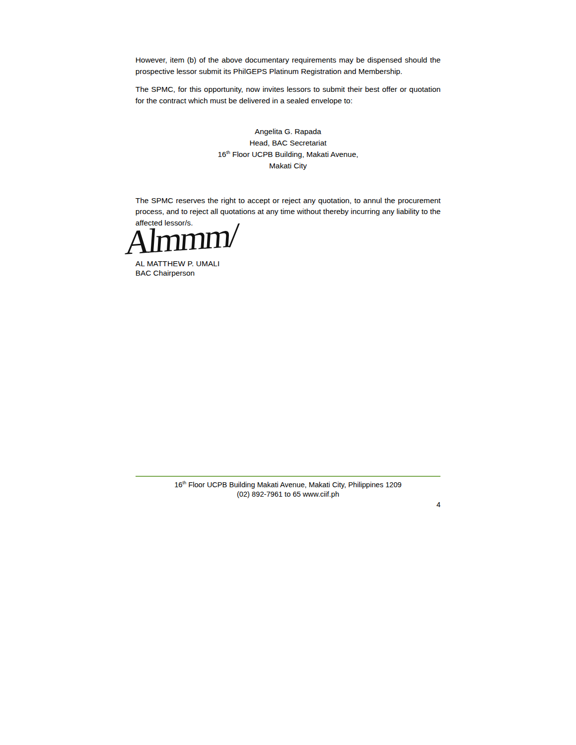However, item (b) of the above documentary requirements may be dispensed should the prospective lessor submit its PhilGEPS Platinum Registration and Membership.
The SPMC, for this opportunity, now invites lessors to submit their best offer or quotation for the contract which must be delivered in a sealed envelope to:
Angelita G. Rapada
Head, BAC Secretariat
16th Floor UCPB Building, Makati Avenue,
Makati City
The SPMC reserves the right to accept or reject any quotation, to annul the procurement process, and to reject all quotations at any time without thereby incurring any liability to the affected lessor/s.
Almmm/
AL MATTHEW P. UMALI
BAC Chairperson
16th Floor UCPB Building Makati Avenue, Makati City, Philippines 1209
(02) 892-7961 to 65 www.ciif.ph
4